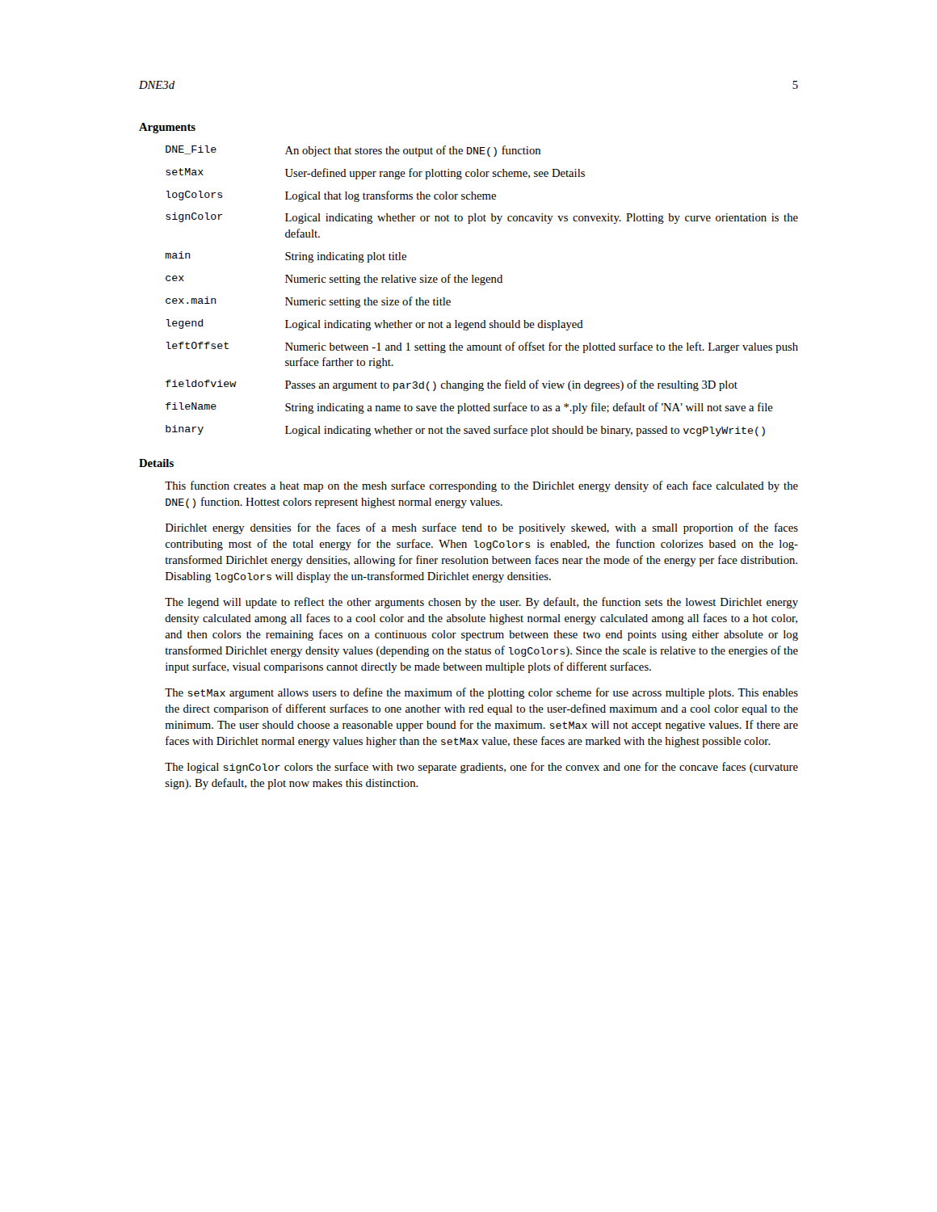DNE3d 5
Arguments
DNE_File
An object that stores the output of the DNE() function
setMax
User-defined upper range for plotting color scheme, see Details
logColors
Logical that log transforms the color scheme
signColor
Logical indicating whether or not to plot by concavity vs convexity. Plotting by curve orientation is the default.
main
String indicating plot title
cex
Numeric setting the relative size of the legend
cex.main
Numeric setting the size of the title
legend
Logical indicating whether or not a legend should be displayed
leftOffset
Numeric between -1 and 1 setting the amount of offset for the plotted surface to the left. Larger values push surface farther to right.
fieldofview
Passes an argument to par3d() changing the field of view (in degrees) of the resulting 3D plot
fileName
String indicating a name to save the plotted surface to as a *.ply file; default of 'NA' will not save a file
binary
Logical indicating whether or not the saved surface plot should be binary, passed to vcgPlyWrite()
Details
This function creates a heat map on the mesh surface corresponding to the Dirichlet energy density of each face calculated by the DNE() function. Hottest colors represent highest normal energy values.
Dirichlet energy densities for the faces of a mesh surface tend to be positively skewed, with a small proportion of the faces contributing most of the total energy for the surface. When logColors is enabled, the function colorizes based on the log-transformed Dirichlet energy densities, allowing for finer resolution between faces near the mode of the energy per face distribution. Disabling logColors will display the un-transformed Dirichlet energy densities.
The legend will update to reflect the other arguments chosen by the user. By default, the function sets the lowest Dirichlet energy density calculated among all faces to a cool color and the absolute highest normal energy calculated among all faces to a hot color, and then colors the remaining faces on a continuous color spectrum between these two end points using either absolute or log transformed Dirichlet energy density values (depending on the status of logColors). Since the scale is relative to the energies of the input surface, visual comparisons cannot directly be made between multiple plots of different surfaces.
The setMax argument allows users to define the maximum of the plotting color scheme for use across multiple plots. This enables the direct comparison of different surfaces to one another with red equal to the user-defined maximum and a cool color equal to the minimum. The user should choose a reasonable upper bound for the maximum. setMax will not accept negative values. If there are faces with Dirichlet normal energy values higher than the setMax value, these faces are marked with the highest possible color.
The logical signColor colors the surface with two separate gradients, one for the convex and one for the concave faces (curvature sign). By default, the plot now makes this distinction.